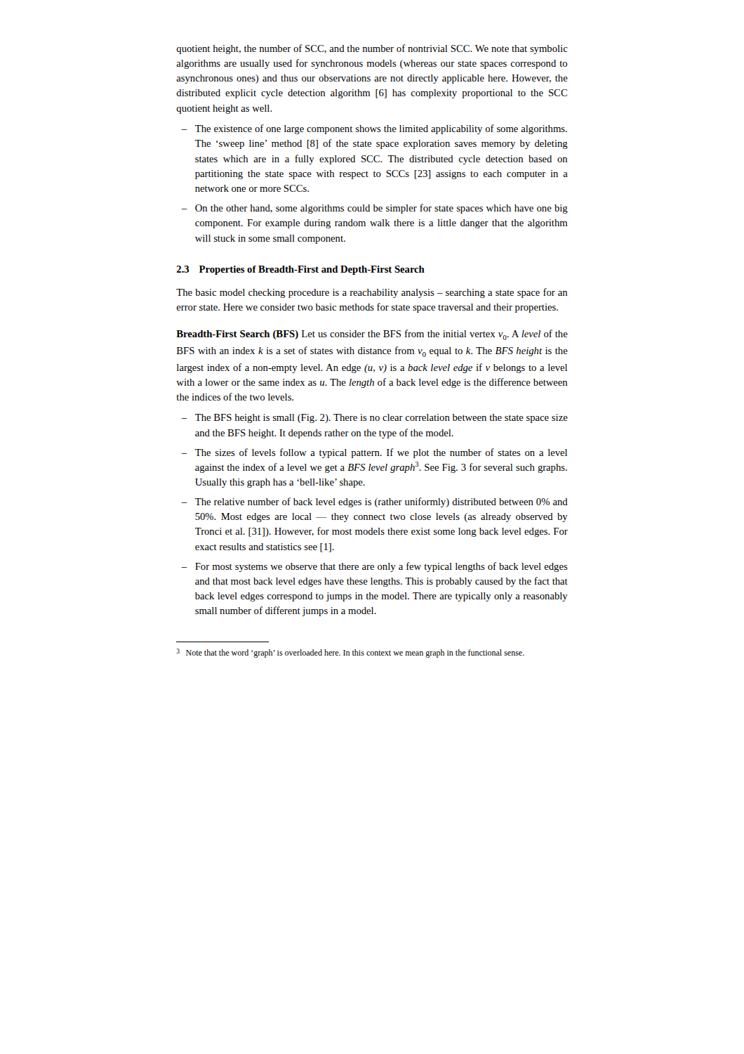quotient height, the number of SCC, and the number of nontrivial SCC. We note that symbolic algorithms are usually used for synchronous models (whereas our state spaces correspond to asynchronous ones) and thus our observations are not directly applicable here. However, the distributed explicit cycle detection algorithm [6] has complexity proportional to the SCC quotient height as well.
The existence of one large component shows the limited applicability of some algorithms. The ‘sweep line’ method [8] of the state space exploration saves memory by deleting states which are in a fully explored SCC. The distributed cycle detection based on partitioning the state space with respect to SCCs [23] assigns to each computer in a network one or more SCCs.
On the other hand, some algorithms could be simpler for state spaces which have one big component. For example during random walk there is a little danger that the algorithm will stuck in some small component.
2.3 Properties of Breadth-First and Depth-First Search
The basic model checking procedure is a reachability analysis – searching a state space for an error state. Here we consider two basic methods for state space traversal and their properties.
Breadth-First Search (BFS) Let us consider the BFS from the initial vertex v0. A level of the BFS with an index k is a set of states with distance from v0 equal to k. The BFS height is the largest index of a non-empty level. An edge (u, v) is a back level edge if v belongs to a level with a lower or the same index as u. The length of a back level edge is the difference between the indices of the two levels.
The BFS height is small (Fig. 2). There is no clear correlation between the state space size and the BFS height. It depends rather on the type of the model.
The sizes of levels follow a typical pattern. If we plot the number of states on a level against the index of a level we get a BFS level graph3. See Fig. 3 for several such graphs. Usually this graph has a ‘bell-like’ shape.
The relative number of back level edges is (rather uniformly) distributed between 0% and 50%. Most edges are local — they connect two close levels (as already observed by Tronci et al. [31]). However, for most models there exist some long back level edges. For exact results and statistics see [1].
For most systems we observe that there are only a few typical lengths of back level edges and that most back level edges have these lengths. This is probably caused by the fact that back level edges correspond to jumps in the model. There are typically only a reasonably small number of different jumps in a model.
3 Note that the word ‘graph’ is overloaded here. In this context we mean graph in the functional sense.